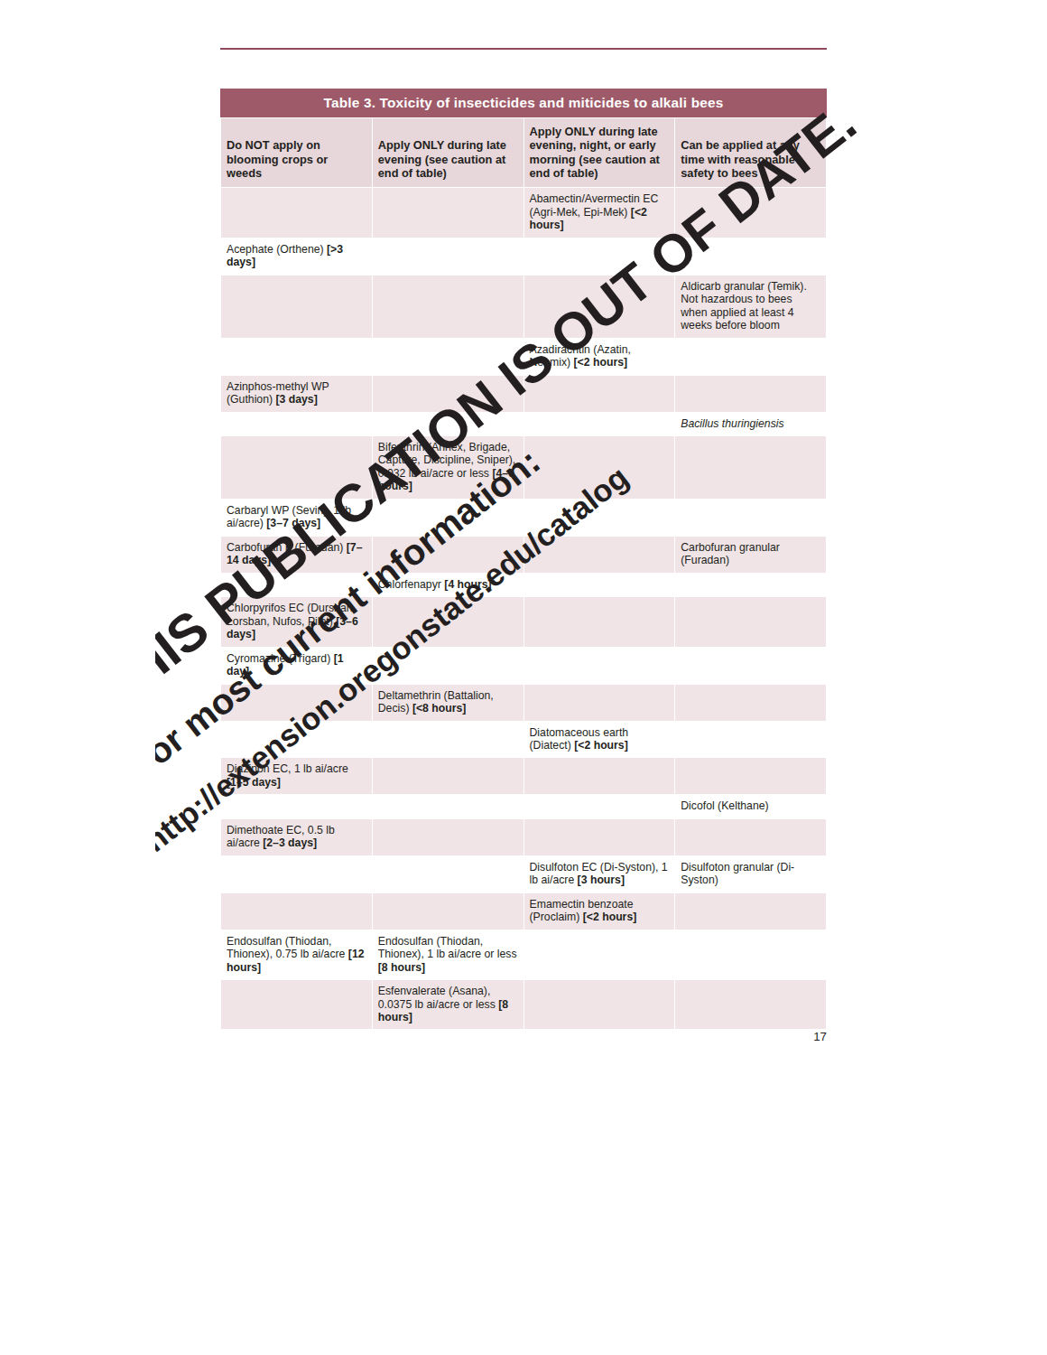Table 3. Toxicity of insecticides and miticides to alkali bees
| Do NOT apply on blooming crops or weeds | Apply ONLY during late evening (see caution at end of table) | Apply ONLY during late evening, night, or early morning (see caution at end of table) | Can be applied at any time with reasonable safety to bees |
| --- | --- | --- | --- |
| | | Abamectin/Avermectin EC (Agri-Mek, Epi-Mek) [<2 hours] | |
| Acephate (Orthene) [>3 days] | | | |
| | | | Aldicarb granular (Temik). Not hazardous to bees when applied at least 4 weeks before bloom |
| | | Azadirachtin (Azatin, Neemix) [<2 hours] | |
| Azinphos-methyl WP (Guthion) [3 days] | | | |
| | | | Bacillus thuringiensis |
| | Bifenthrin (Annex, Brigade, Capture, Discipline, Sniper), 0.032 lb ai/acre or less [4–6 hours] | | |
| Carbaryl WP (Sevin), 1 lb ai/acre) [3–7 days] | | | |
| Carbofuran F (Furadan) [7–14 days] | | | Carbofuran granular (Furadan) |
| | Chlorfenapyr [4 hours] | | |
| Chlorpyrifos EC (Dursban, Lorsban, Nufos, Pilot) [3–6 days] | | | |
| Cyromazine (Trigard) [1 day] | | | |
| | Deltamethrin (Battalion, Decis) [<8 hours] | | |
| | | Diatomaceous earth (Diatect) [<2 hours] | |
| Diazinon EC, 1 lb ai/acre [1–5 days] | | | |
| | | | Dicofol (Kelthane) |
| Dimethoate EC, 0.5 lb ai/acre [2–3 days] | | | |
| | | Disulfoton EC (Di-Syston), 1 lb ai/acre [3 hours] | Disulfoton granular (Di-Syston) |
| | | Emamectin benzoate (Proclaim) [<2 hours] | |
| Endosulfan (Thiodan, Thionex), 0.75 lb ai/acre [12 hours] | Endosulfan (Thiodan, Thionex), 1 lb ai/acre or less [8 hours] | | |
| | Esfenvalerate (Asana), 0.0375 lb ai/acre or less [8 hours] | | |
THIS PUBLICATION IS OUT OF DATE. For most current information: http://extension.oregonstate.edu/catalog
17